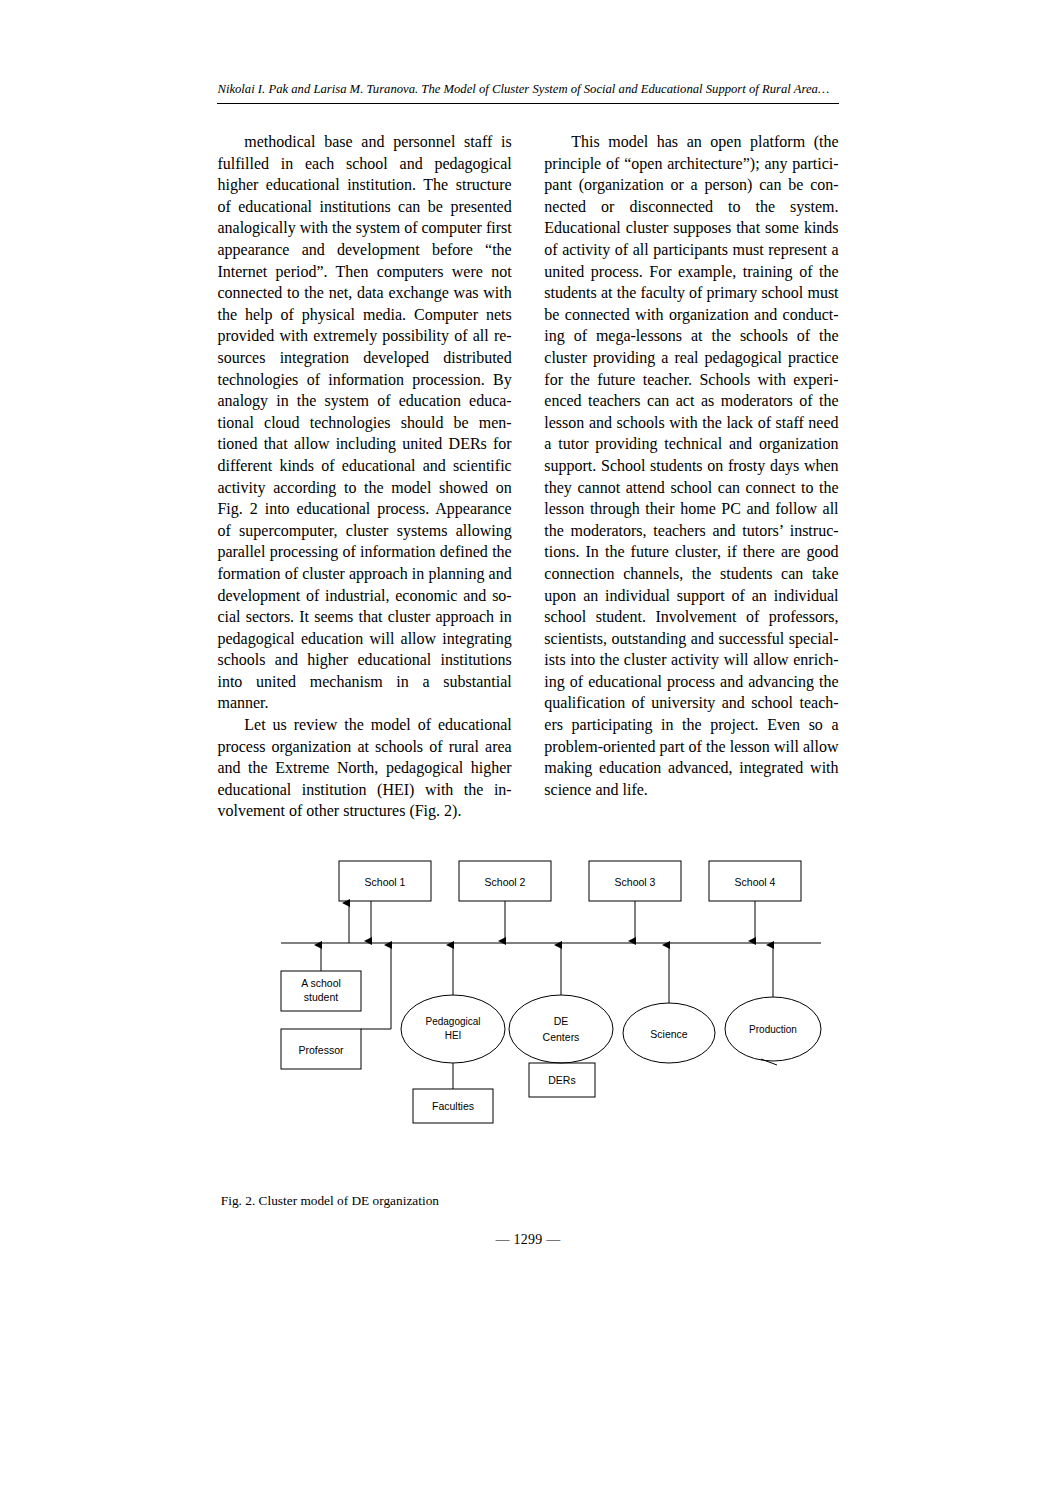Nikolai I. Pak and Larisa M. Turanova. The Model of Cluster System of Social and Educational Support of Rural Area…
methodical base and personnel staff is fulfilled in each school and pedagogical higher educational institution. The structure of educational institutions can be presented analogically with the system of computer first appearance and development before “the Internet period”. Then computers were not connected to the net, data exchange was with the help of physical media. Computer nets provided with extremely possibility of all resources integration developed distributed technologies of information procession. By analogy in the system of education educational cloud technologies should be mentioned that allow including united DERs for different kinds of educational and scientific activity according to the model showed on Fig. 2 into educational process. Appearance of supercomputer, cluster systems allowing parallel processing of information defined the formation of cluster approach in planning and development of industrial, economic and social sectors. It seems that cluster approach in pedagogical education will allow integrating schools and higher educational institutions into united mechanism in a substantial manner.
Let us review the model of educational process organization at schools of rural area and the Extreme North, pedagogical higher educational institution (HEI) with the involvement of other structures (Fig. 2).
This model has an open platform (the principle of “open architecture”); any participant (organization or a person) can be connected or disconnected to the system. Educational cluster supposes that some kinds of activity of all participants must represent a united process. For example, training of the students at the faculty of primary school must be connected with organization and conducting of mega-lessons at the schools of the cluster providing a real pedagogical practice for the future teacher. Schools with experienced teachers can act as moderators of the lesson and schools with the lack of staff need a tutor providing technical and organization support. School students on frosty days when they cannot attend school can connect to the lesson through their home PC and follow all the moderators, teachers and tutors’ instructions. In the future cluster, if there are good connection channels, the students can take upon an individual support of an individual school student. Involvement of professors, scientists, outstanding and successful specialists into the cluster activity will allow enriching of educational process and advancing the qualification of university and school teachers participating in the project. Even so a problem-oriented part of the lesson will allow making education advanced, integrated with science and life.
School 1 School 2 School 3 School 4 A school student Professor Pedagogical HEI Faculties DE Centers DERs Science Production
Fig. 2. Cluster model of DE organization
— 1299 —